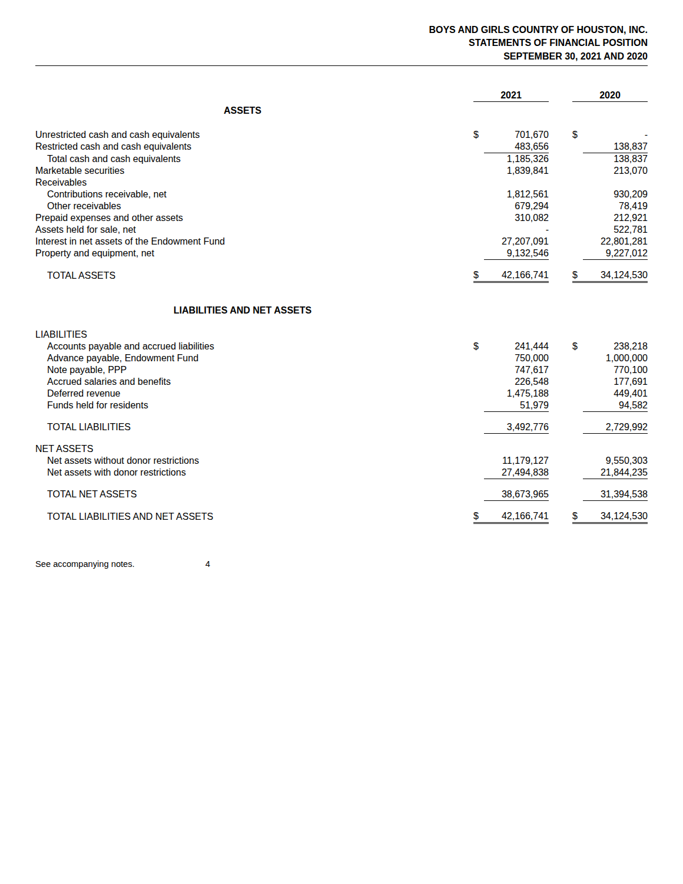BOYS AND GIRLS COUNTRY OF HOUSTON, INC.
STATEMENTS OF FINANCIAL POSITION
SEPTEMBER 30, 2021 AND 2020
| | | 2021 | | 2020 |
| ASSETS | | | | | | |
| Unrestricted cash and cash equivalents | | $ | 701,670 | | $ | - |
| Restricted cash and cash equivalents | | | 483,656 | | | 138,837 |
| Total cash and cash equivalents | | | 1,185,326 | | | 138,837 |
| Marketable securities | | | 1,839,841 | | | 213,070 |
| Receivables | | | | | | |
| Contributions receivable, net | | | 1,812,561 | | | 930,209 |
| Other receivables | | | 679,294 | | | 78,419 |
| Prepaid expenses and other assets | | | 310,082 | | | 212,921 |
| Assets held for sale, net | | | - | | | 522,781 |
| Interest in net assets of the Endowment Fund | | | 27,207,091 | | | 22,801,281 |
| Property and equipment, net | | | 9,132,546 | | | 9,227,012 |
| TOTAL ASSETS | | $ | 42,166,741 | | $ | 34,124,530 |
| LIABILITIES AND NET ASSETS | | | | | | |
| LIABILITIES | | | | | | |
| Accounts payable and accrued liabilities | | $ | 241,444 | | $ | 238,218 |
| Advance payable, Endowment Fund | | | 750,000 | | | 1,000,000 |
| Note payable, PPP | | | 747,617 | | | 770,100 |
| Accrued salaries and benefits | | | 226,548 | | | 177,691 |
| Deferred revenue | | | 1,475,188 | | | 449,401 |
| Funds held for residents | | | 51,979 | | | 94,582 |
| TOTAL LIABILITIES | | | 3,492,776 | | | 2,729,992 |
| NET ASSETS | | | | | | |
| Net assets without donor restrictions | | | 11,179,127 | | | 9,550,303 |
| Net assets with donor restrictions | | | 27,494,838 | | | 21,844,235 |
| TOTAL NET ASSETS | | | 38,673,965 | | | 31,394,538 |
| TOTAL LIABILITIES AND NET ASSETS | | $ | 42,166,741 | | $ | 34,124,530 |
See accompanying notes.4